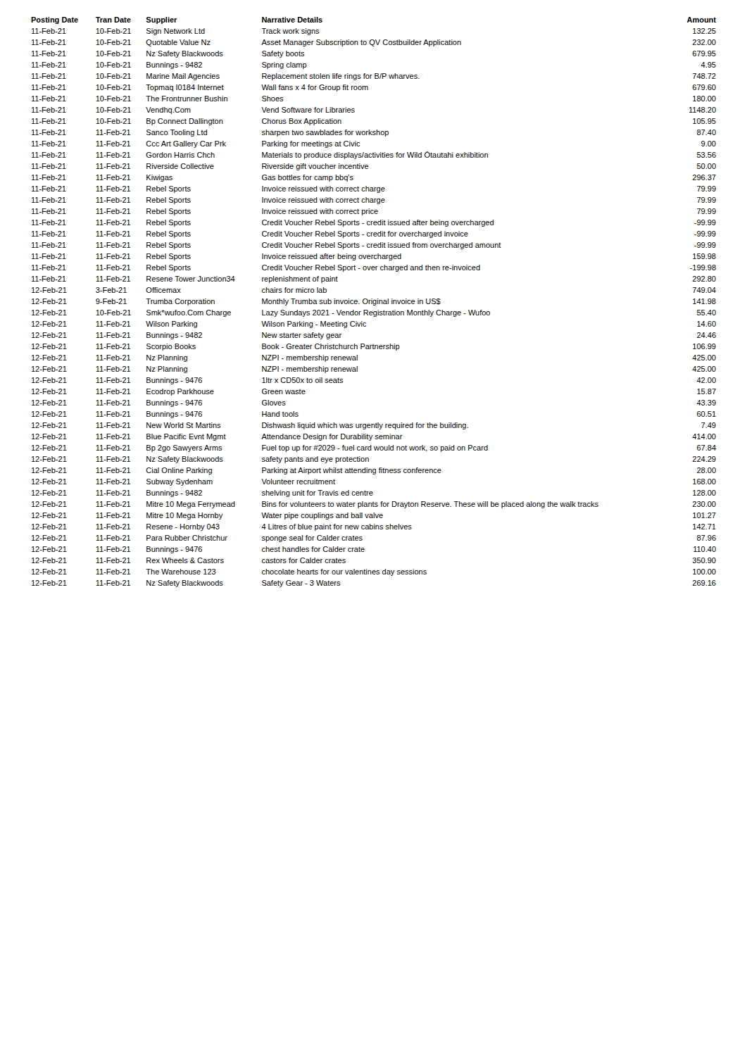| Posting Date | Tran Date | Supplier | Narrative Details | Amount |
| --- | --- | --- | --- | --- |
| 11-Feb-21 | 10-Feb-21 | Sign Network Ltd | Track work signs | 132.25 |
| 11-Feb-21 | 10-Feb-21 | Quotable Value Nz | Asset Manager Subscription to QV Costbuilder Application | 232.00 |
| 11-Feb-21 | 10-Feb-21 | Nz Safety Blackwoods | Safety boots | 679.95 |
| 11-Feb-21 | 10-Feb-21 | Bunnings - 9482 | Spring clamp | 4.95 |
| 11-Feb-21 | 10-Feb-21 | Marine Mail Agencies | Replacement stolen life rings for B/P wharves. | 748.72 |
| 11-Feb-21 | 10-Feb-21 | Topmaq I0184 Internet | Wall fans x 4 for Group fit room | 679.60 |
| 11-Feb-21 | 10-Feb-21 | The Frontrunner Bushin | Shoes | 180.00 |
| 11-Feb-21 | 10-Feb-21 | Vendhq.Com | Vend Software for Libraries | 1148.20 |
| 11-Feb-21 | 10-Feb-21 | Bp Connect Dallington | Chorus Box Application | 105.95 |
| 11-Feb-21 | 11-Feb-21 | Sanco Tooling Ltd | sharpen two sawblades for workshop | 87.40 |
| 11-Feb-21 | 11-Feb-21 | Ccc Art Gallery Car Prk | Parking for meetings at Civic | 9.00 |
| 11-Feb-21 | 11-Feb-21 | Gordon Harris Chch | Materials to produce displays/activities for Wild Ōtautahi exhibition | 53.56 |
| 11-Feb-21 | 11-Feb-21 | Riverside Collective | Riverside gift voucher incentive | 50.00 |
| 11-Feb-21 | 11-Feb-21 | Kiwigas | Gas bottles for camp bbq's | 296.37 |
| 11-Feb-21 | 11-Feb-21 | Rebel Sports | Invoice reissued with correct charge | 79.99 |
| 11-Feb-21 | 11-Feb-21 | Rebel Sports | Invoice reissued with correct charge | 79.99 |
| 11-Feb-21 | 11-Feb-21 | Rebel Sports | Invoice reissued with correct price | 79.99 |
| 11-Feb-21 | 11-Feb-21 | Rebel Sports | Credit Voucher Rebel Sports - credit issued after being overcharged | -99.99 |
| 11-Feb-21 | 11-Feb-21 | Rebel Sports | Credit Voucher Rebel Sports - credit for overcharged invoice | -99.99 |
| 11-Feb-21 | 11-Feb-21 | Rebel Sports | Credit Voucher Rebel Sports - credit issued from overcharged amount | -99.99 |
| 11-Feb-21 | 11-Feb-21 | Rebel Sports | Invoice reissued after being overcharged | 159.98 |
| 11-Feb-21 | 11-Feb-21 | Rebel Sports | Credit Voucher Rebel Sport - over charged and then re-invoiced | -199.98 |
| 11-Feb-21 | 11-Feb-21 | Resene Tower Junction34 | replenishment of paint | 292.80 |
| 12-Feb-21 | 3-Feb-21 | Officemax | chairs for micro lab | 749.04 |
| 12-Feb-21 | 9-Feb-21 | Trumba Corporation | Monthly Trumba sub invoice. Original invoice in US$ | 141.98 |
| 12-Feb-21 | 10-Feb-21 | Smk*wufoo.Com Charge | Lazy Sundays 2021 - Vendor Registration Monthly Charge - Wufoo | 55.40 |
| 12-Feb-21 | 11-Feb-21 | Wilson Parking | Wilson Parking - Meeting Civic | 14.60 |
| 12-Feb-21 | 11-Feb-21 | Bunnings - 9482 | New starter safety gear | 24.46 |
| 12-Feb-21 | 11-Feb-21 | Scorpio Books | Book - Greater Christchurch Partnership | 106.99 |
| 12-Feb-21 | 11-Feb-21 | Nz Planning | NZPI - membership renewal | 425.00 |
| 12-Feb-21 | 11-Feb-21 | Nz Planning | NZPI - membership renewal | 425.00 |
| 12-Feb-21 | 11-Feb-21 | Bunnings - 9476 | 1ltr x CD50x to oil seats | 42.00 |
| 12-Feb-21 | 11-Feb-21 | Ecodrop Parkhouse | Green waste | 15.87 |
| 12-Feb-21 | 11-Feb-21 | Bunnings - 9476 | Gloves | 43.39 |
| 12-Feb-21 | 11-Feb-21 | Bunnings - 9476 | Hand tools | 60.51 |
| 12-Feb-21 | 11-Feb-21 | New World St Martins | Dishwash liquid which was urgently required for the building. | 7.49 |
| 12-Feb-21 | 11-Feb-21 | Blue Pacific Evnt Mgmt | Attendance Design for Durability seminar | 414.00 |
| 12-Feb-21 | 11-Feb-21 | Bp 2go Sawyers Arms | Fuel top up for #2029 - fuel card would not work, so paid on Pcard | 67.84 |
| 12-Feb-21 | 11-Feb-21 | Nz Safety Blackwoods | safety pants and eye protection | 224.29 |
| 12-Feb-21 | 11-Feb-21 | Cial Online Parking | Parking at Airport whilst attending fitness conference | 28.00 |
| 12-Feb-21 | 11-Feb-21 | Subway Sydenham | Volunteer recruitment | 168.00 |
| 12-Feb-21 | 11-Feb-21 | Bunnings - 9482 | shelving unit for Travis ed centre | 128.00 |
| 12-Feb-21 | 11-Feb-21 | Mitre 10 Mega Ferrymead | Bins for volunteers to water plants for Drayton Reserve. These will be placed along the walk tracks | 230.00 |
| 12-Feb-21 | 11-Feb-21 | Mitre 10 Mega Hornby | Water pipe couplings and ball valve | 101.27 |
| 12-Feb-21 | 11-Feb-21 | Resene - Hornby 043 | 4 Litres of blue paint for new cabins shelves | 142.71 |
| 12-Feb-21 | 11-Feb-21 | Para Rubber Christchur | sponge seal for Calder crates | 87.96 |
| 12-Feb-21 | 11-Feb-21 | Bunnings - 9476 | chest handles for Calder crate | 110.40 |
| 12-Feb-21 | 11-Feb-21 | Rex Wheels & Castors | castors for Calder crates | 350.90 |
| 12-Feb-21 | 11-Feb-21 | The Warehouse 123 | chocolate hearts for our valentines day sessions | 100.00 |
| 12-Feb-21 | 11-Feb-21 | Nz Safety Blackwoods | Safety Gear - 3 Waters | 269.16 |